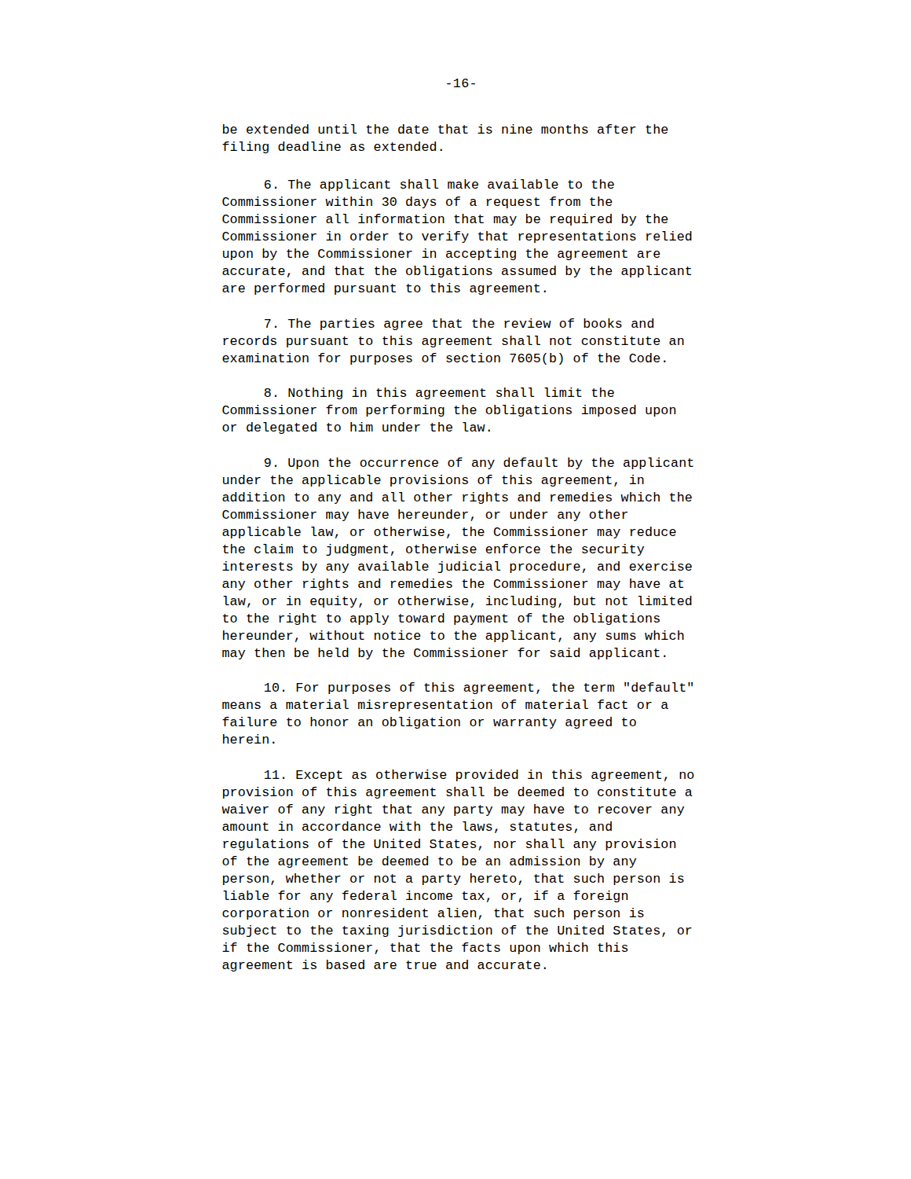-16-
be extended until the date that is nine months after the filing deadline as extended.
6. The applicant shall make available to the Commissioner within 30 days of a request from the Commissioner all information that may be required by the Commissioner in order to verify that representations relied upon by the Commissioner in accepting the agreement are accurate, and that the obligations assumed by the applicant are performed pursuant to this agreement.
7. The parties agree that the review of books and records pursuant to this agreement shall not constitute an examination for purposes of section 7605(b) of the Code.
8. Nothing in this agreement shall limit the Commissioner from performing the obligations imposed upon or delegated to him under the law.
9. Upon the occurrence of any default by the applicant under the applicable provisions of this agreement, in addition to any and all other rights and remedies which the Commissioner may have hereunder, or under any other applicable law, or otherwise, the Commissioner may reduce the claim to judgment, otherwise enforce the security interests by any available judicial procedure, and exercise any other rights and remedies the Commissioner may have at law, or in equity, or otherwise, including, but not limited to the right to apply toward payment of the obligations hereunder, without notice to the applicant, any sums which may then be held by the Commissioner for said applicant.
10. For purposes of this agreement, the term "default" means a material misrepresentation of material fact or a failure to honor an obligation or warranty agreed to herein.
11. Except as otherwise provided in this agreement, no provision of this agreement shall be deemed to constitute a waiver of any right that any party may have to recover any amount in accordance with the laws, statutes, and regulations of the United States, nor shall any provision of the agreement be deemed to be an admission by any person, whether or not a party hereto, that such person is liable for any federal income tax, or, if a foreign corporation or nonresident alien, that such person is subject to the taxing jurisdiction of the United States, or if the Commissioner, that the facts upon which this agreement is based are true and accurate.